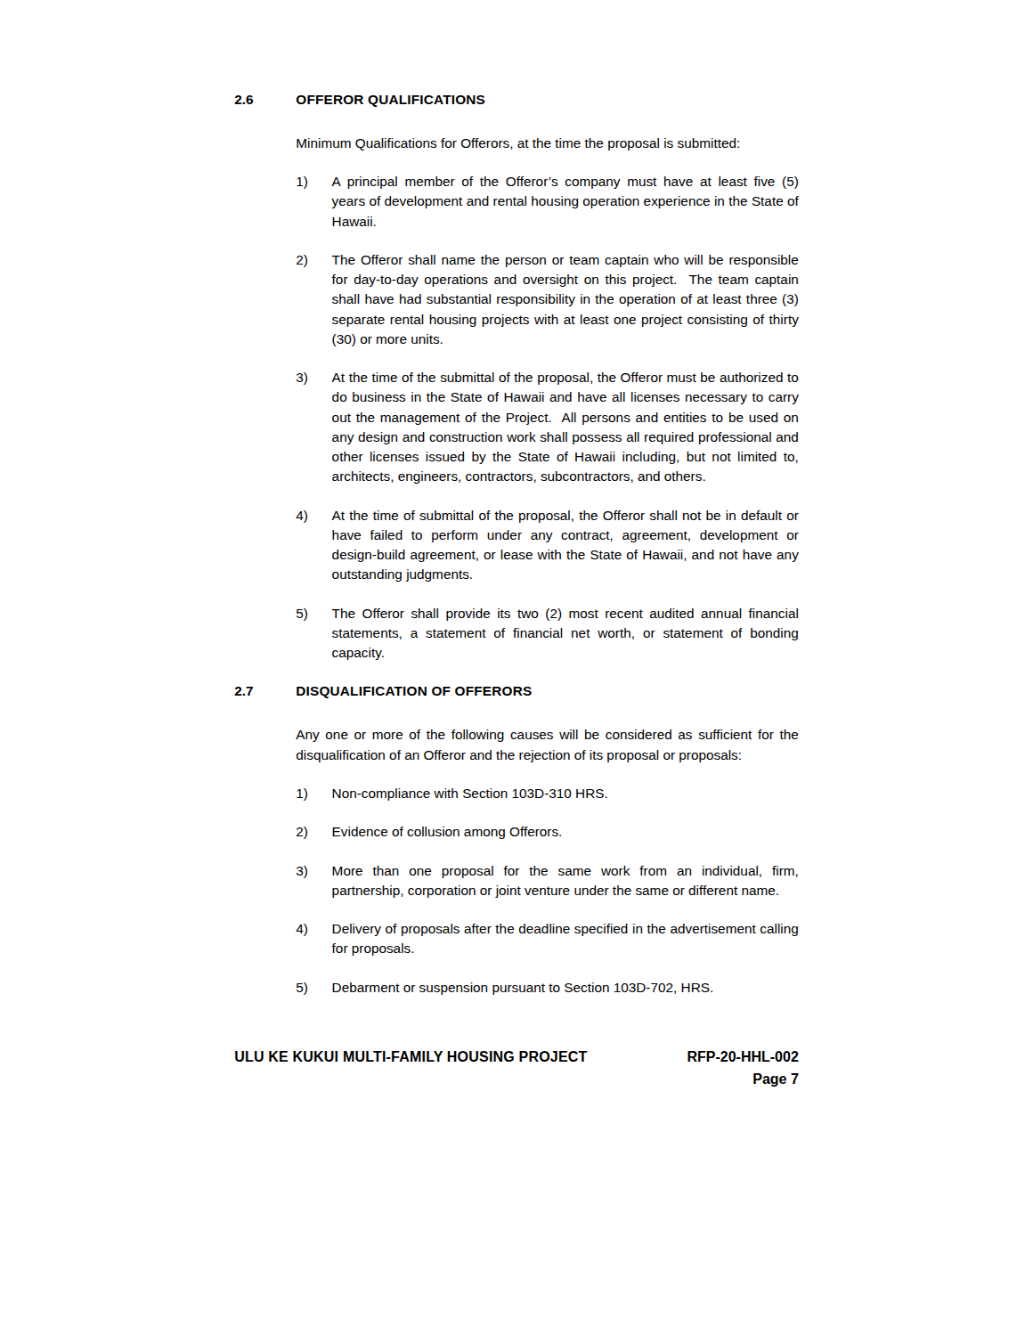2.6
OFFEROR QUALIFICATIONS
Minimum Qualifications for Offerors, at the time the proposal is submitted:
1) A principal member of the Offeror’s company must have at least five (5) years of development and rental housing operation experience in the State of Hawaii.
2) The Offeror shall name the person or team captain who will be responsible for day-to-day operations and oversight on this project. The team captain shall have had substantial responsibility in the operation of at least three (3) separate rental housing projects with at least one project consisting of thirty (30) or more units.
3) At the time of the submittal of the proposal, the Offeror must be authorized to do business in the State of Hawaii and have all licenses necessary to carry out the management of the Project. All persons and entities to be used on any design and construction work shall possess all required professional and other licenses issued by the State of Hawaii including, but not limited to, architects, engineers, contractors, subcontractors, and others.
4) At the time of submittal of the proposal, the Offeror shall not be in default or have failed to perform under any contract, agreement, development or design-build agreement, or lease with the State of Hawaii, and not have any outstanding judgments.
5) The Offeror shall provide its two (2) most recent audited annual financial statements, a statement of financial net worth, or statement of bonding capacity.
2.7
DISQUALIFICATION OF OFFERORS
Any one or more of the following causes will be considered as sufficient for the disqualification of an Offeror and the rejection of its proposal or proposals:
1) Non-compliance with Section 103D-310 HRS.
2) Evidence of collusion among Offerors.
3) More than one proposal for the same work from an individual, firm, partnership, corporation or joint venture under the same or different name.
4) Delivery of proposals after the deadline specified in the advertisement calling for proposals.
5) Debarment or suspension pursuant to Section 103D-702, HRS.
ULU KE KUKUI MULTI-FAMILY HOUSING PROJECT
RFP-20-HHL-002
Page 7